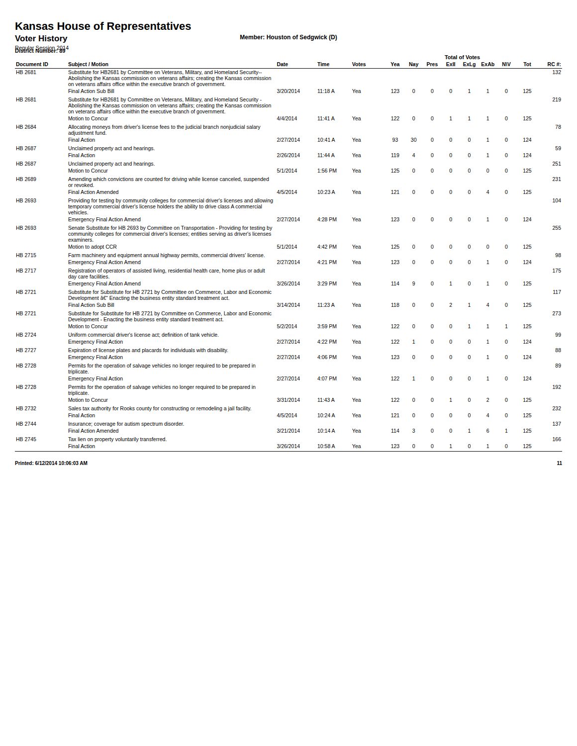Kansas House of Representatives
Voter History
Regular Session 2014
Member: Houston of Sedgwick (D)
District Number: 89
| | Total of Votes | |
| Document ID | Subject / Motion | Date | Time | Votes | Yea | Nay | Pres | ExII | ExLg | ExAb | N\V | Tot | RC #: |
| HB 2681 | Substitute for HB2681 by Committee on Veterans, Military, and Homeland Security--Abolishing the Kansas commission on veterans affairs; creating the Kansas commission on veterans affairs office within the executive branch of government. | | | | | | | | | | | | 132 |
| | Final Action Sub Bill | 3/20/2014 | 11:18 A | Yea | 123 | 0 | 0 | 0 | 1 | 1 | 0 | 125 | |
| HB 2681 | Substitute for HB2681 by Committee on Veterans, Military, and Homeland Security - Abolishing the Kansas commission on veterans affairs; creating the Kansas commission on veterans affairs office within the executive branch of government. | | | | | | | | | | | | 219 |
| | Motion to Concur | 4/4/2014 | 11:41 A | Yea | 122 | 0 | 0 | 1 | 1 | 1 | 0 | 125 | |
| HB 2684 | Allocating moneys from driver's license fees to the judicial branch nonjudicial salary adjustment fund. | | | | | | | | | | | | 78 |
| | Final Action | 2/27/2014 | 10:41 A | Yea | 93 | 30 | 0 | 0 | 0 | 1 | 0 | 124 | |
| HB 2687 | Unclaimed property act and hearings. | | | | | | | | | | | | 59 |
| | Final Action | 2/26/2014 | 11:44 A | Yea | 119 | 4 | 0 | 0 | 0 | 1 | 0 | 124 | |
| HB 2687 | Unclaimed property act and hearings. | | | | | | | | | | | | 251 |
| | Motion to Concur | 5/1/2014 | 1:56 PM | Yea | 125 | 0 | 0 | 0 | 0 | 0 | 0 | 125 | |
| HB 2689 | Amending which convictions are counted for driving while license canceled, suspended or revoked. | | | | | | | | | | | | 231 |
| | Final Action Amended | 4/5/2014 | 10:23 A | Yea | 121 | 0 | 0 | 0 | 0 | 4 | 0 | 125 | |
| HB 2693 | Providing for testing by community colleges for commercial driver's licenses and allowing temporary commercial driver's license holders the ability to drive class A commercial vehicles. | | | | | | | | | | | | 104 |
| | Emergency Final Action Amend | 2/27/2014 | 4:28 PM | Yea | 123 | 0 | 0 | 0 | 0 | 1 | 0 | 124 | |
| HB 2693 | Senate Substitute for HB 2693 by Committee on Transportation - Providing for testing by community colleges for commercial driver's licenses; entities serving as driver's licenses examiners. | | | | | | | | | | | | 255 |
| | Motion to adopt CCR | 5/1/2014 | 4:42 PM | Yea | 125 | 0 | 0 | 0 | 0 | 0 | 0 | 125 | |
| HB 2715 | Farm machinery and equipment annual highway permits, commercial drivers' license. | | | | | | | | | | | | 98 |
| | Emergency Final Action Amend | 2/27/2014 | 4:21 PM | Yea | 123 | 0 | 0 | 0 | 0 | 1 | 0 | 124 | |
| HB 2717 | Registration of operators of assisted living, residential health care, home plus or adult day care facilities. | | | | | | | | | | | | 175 |
| | Emergency Final Action Amend | 3/26/2014 | 3:29 PM | Yea | 114 | 9 | 0 | 1 | 0 | 1 | 0 | 125 | |
| HB 2721 | Substitute for Substitute for HB 2721 by Committee on Commerce, Labor and Economic Development â€“ Enacting the business entity standard treatment act. | | | | | | | | | | | | 117 |
| | Final Action Sub Bill | 3/14/2014 | 11:23 A | Yea | 118 | 0 | 0 | 2 | 1 | 4 | 0 | 125 | |
| HB 2721 | Substitute for Substitute for HB 2721 by Committee on Commerce, Labor and Economic Development - Enacting the business entity standard treatment act. | | | | | | | | | | | | 273 |
| | Motion to Concur | 5/2/2014 | 3:59 PM | Yea | 122 | 0 | 0 | 0 | 1 | 1 | 1 | 125 | |
| HB 2724 | Uniform commercial driver's license act; definition of tank vehicle. | | | | | | | | | | | | 99 |
| | Emergency Final Action | 2/27/2014 | 4:22 PM | Yea | 122 | 1 | 0 | 0 | 0 | 1 | 0 | 124 | |
| HB 2727 | Expiration of license plates and placards for individuals with disability. | | | | | | | | | | | | 88 |
| | Emergency Final Action | 2/27/2014 | 4:06 PM | Yea | 123 | 0 | 0 | 0 | 0 | 1 | 0 | 124 | |
| HB 2728 | Permits for the operation of salvage vehicles no longer required to be prepared in triplicate. | | | | | | | | | | | | 89 |
| | Emergency Final Action | 2/27/2014 | 4:07 PM | Yea | 122 | 1 | 0 | 0 | 0 | 1 | 0 | 124 | |
| HB 2728 | Permits for the operation of salvage vehicles no longer required to be prepared in triplicate. | | | | | | | | | | | | 192 |
| | Motion to Concur | 3/31/2014 | 11:43 A | Yea | 122 | 0 | 0 | 1 | 0 | 2 | 0 | 125 | |
| HB 2732 | Sales tax authority for Rooks county for constructing or remodeling a jail facility. | | | | | | | | | | | | 232 |
| | Final Action | 4/5/2014 | 10:24 A | Yea | 121 | 0 | 0 | 0 | 0 | 4 | 0 | 125 | |
| HB 2744 | Insurance; coverage for autism spectrum disorder. | | | | | | | | | | | | 137 |
| | Final Action Amended | 3/21/2014 | 10:14 A | Yea | 114 | 3 | 0 | 0 | 1 | 6 | 1 | 125 | |
| HB 2745 | Tax lien on property voluntarily transferred. | | | | | | | | | | | | 166 |
| | Final Action | 3/26/2014 | 10:58 A | Yea | 123 | 0 | 0 | 1 | 0 | 1 | 0 | 125 | |
Printed: 6/12/2014 10:06:03 AM 11